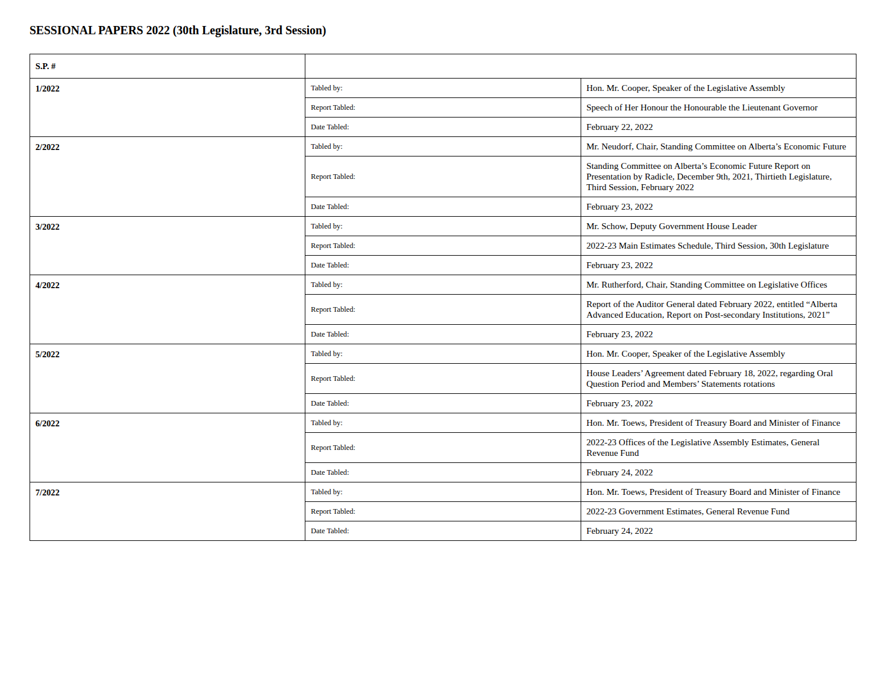SESSIONAL PAPERS 2022 (30th Legislature, 3rd Session)
| S.P. # | |
| 1/2022 | Tabled by: | Hon. Mr. Cooper, Speaker of the Legislative Assembly |
| Report Tabled: | Speech of Her Honour the Honourable the Lieutenant Governor |
| Date Tabled: | February 22, 2022 |
| 2/2022 | Tabled by: | Mr. Neudorf, Chair, Standing Committee on Alberta’s Economic Future |
| Report Tabled: | Standing Committee on Alberta’s Economic Future Report on Presentation by Radicle, December 9th, 2021, Thirtieth Legislature, Third Session, February 2022 |
| Date Tabled: | February 23, 2022 |
| 3/2022 | Tabled by: | Mr. Schow, Deputy Government House Leader |
| Report Tabled: | 2022-23 Main Estimates Schedule, Third Session, 30th Legislature |
| Date Tabled: | February 23, 2022 |
| 4/2022 | Tabled by: | Mr. Rutherford, Chair, Standing Committee on Legislative Offices |
| Report Tabled: | Report of the Auditor General dated February 2022, entitled “Alberta Advanced Education, Report on Post-secondary Institutions, 2021” |
| Date Tabled: | February 23, 2022 |
| 5/2022 | Tabled by: | Hon. Mr. Cooper, Speaker of the Legislative Assembly |
| Report Tabled: | House Leaders’ Agreement dated February 18, 2022, regarding Oral Question Period and Members’ Statements rotations |
| Date Tabled: | February 23, 2022 |
| 6/2022 | Tabled by: | Hon. Mr. Toews, President of Treasury Board and Minister of Finance |
| Report Tabled: | 2022-23 Offices of the Legislative Assembly Estimates, General Revenue Fund |
| Date Tabled: | February 24, 2022 |
| 7/2022 | Tabled by: | Hon. Mr. Toews, President of Treasury Board and Minister of Finance |
| Report Tabled: | 2022-23 Government Estimates, General Revenue Fund |
| Date Tabled: | February 24, 2022 |